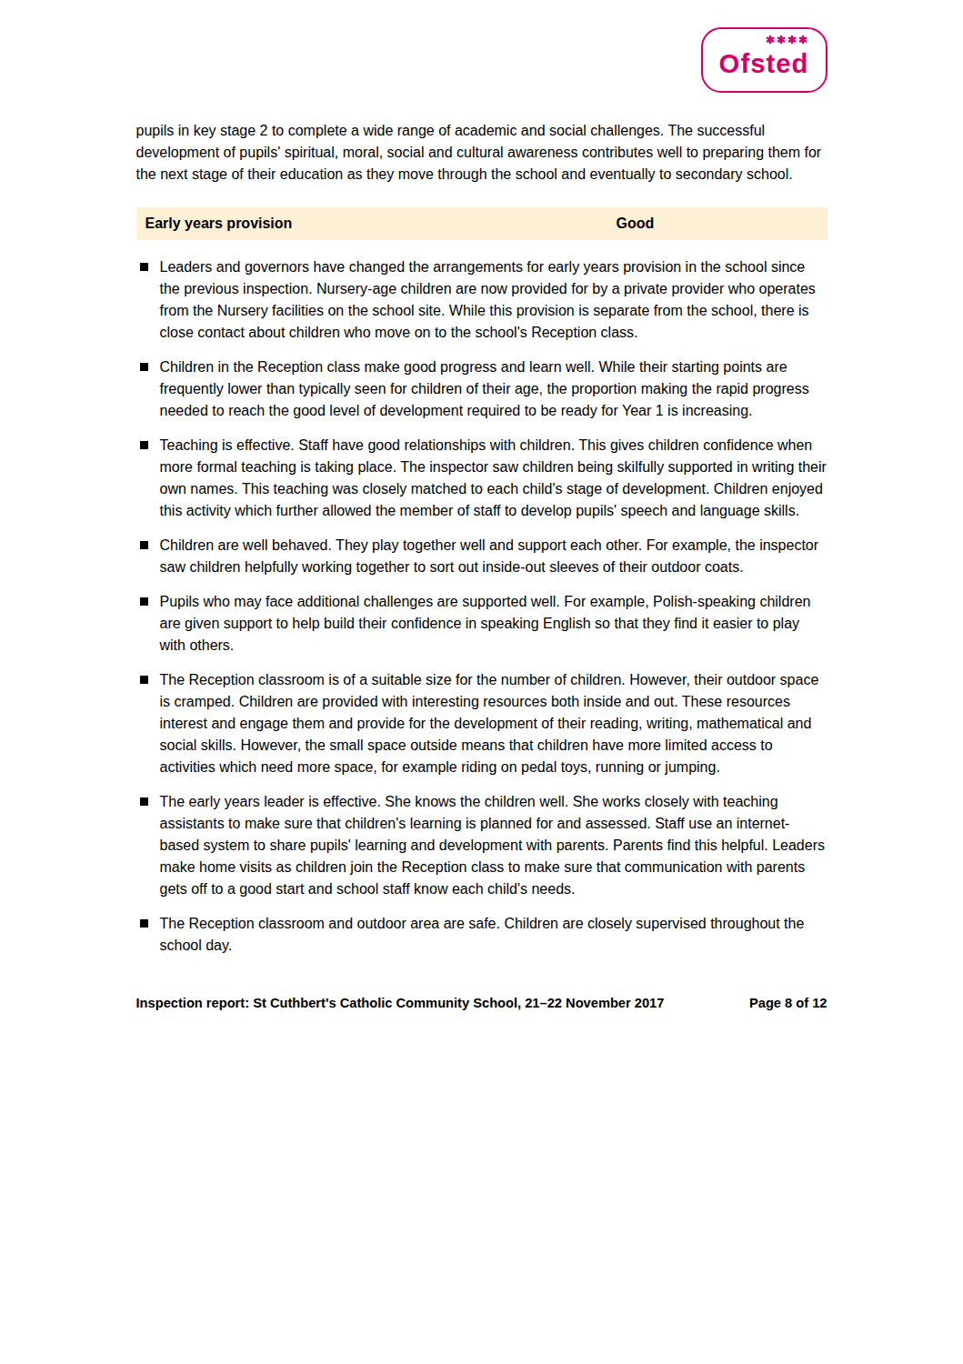✱✱✱✱ Ofsted
pupils in key stage 2 to complete a wide range of academic and social challenges. The successful development of pupils' spiritual, moral, social and cultural awareness contributes well to preparing them for the next stage of their education as they move through the school and eventually to secondary school.
Early years provision Good
Leaders and governors have changed the arrangements for early years provision in the school since the previous inspection. Nursery-age children are now provided for by a private provider who operates from the Nursery facilities on the school site. While this provision is separate from the school, there is close contact about children who move on to the school's Reception class.
Children in the Reception class make good progress and learn well. While their starting points are frequently lower than typically seen for children of their age, the proportion making the rapid progress needed to reach the good level of development required to be ready for Year 1 is increasing.
Teaching is effective. Staff have good relationships with children. This gives children confidence when more formal teaching is taking place. The inspector saw children being skilfully supported in writing their own names. This teaching was closely matched to each child's stage of development. Children enjoyed this activity which further allowed the member of staff to develop pupils' speech and language skills.
Children are well behaved. They play together well and support each other. For example, the inspector saw children helpfully working together to sort out inside-out sleeves of their outdoor coats.
Pupils who may face additional challenges are supported well. For example, Polish-speaking children are given support to help build their confidence in speaking English so that they find it easier to play with others.
The Reception classroom is of a suitable size for the number of children. However, their outdoor space is cramped. Children are provided with interesting resources both inside and out. These resources interest and engage them and provide for the development of their reading, writing, mathematical and social skills. However, the small space outside means that children have more limited access to activities which need more space, for example riding on pedal toys, running or jumping.
The early years leader is effective. She knows the children well. She works closely with teaching assistants to make sure that children's learning is planned for and assessed. Staff use an internet-based system to share pupils' learning and development with parents. Parents find this helpful. Leaders make home visits as children join the Reception class to make sure that communication with parents gets off to a good start and school staff know each child's needs.
The Reception classroom and outdoor area are safe. Children are closely supervised throughout the school day.
Inspection report: St Cuthbert's Catholic Community School, 21–22 November 2017 Page 8 of 12